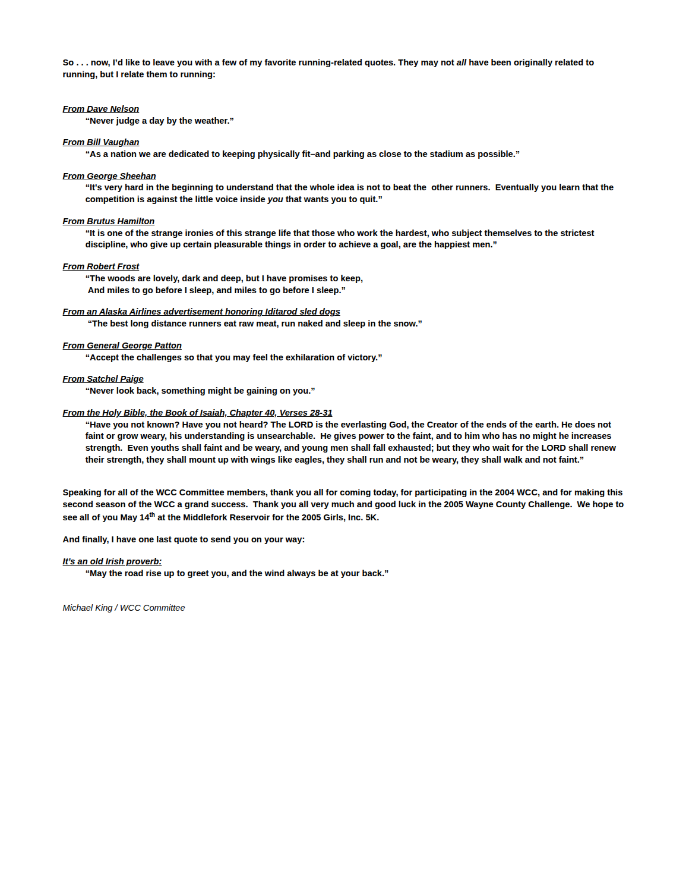So . . . now, I’d like to leave you with a few of my favorite running-related quotes. They may not all have been originally related to running, but I relate them to running:
From Dave Nelson
“Never judge a day by the weather.”
From Bill Vaughan
“As a nation we are dedicated to keeping physically fit–and parking as close to the stadium as possible.”
From George Sheehan
“It's very hard in the beginning to understand that the whole idea is not to beat the other runners. Eventually you learn that the competition is against the little voice inside you that wants you to quit.”
From Brutus Hamilton
“It is one of the strange ironies of this strange life that those who work the hardest, who subject themselves to the strictest discipline, who give up certain pleasurable things in order to achieve a goal, are the happiest men.”
From Robert Frost
“The woods are lovely, dark and deep, but I have promises to keep,
And miles to go before I sleep, and miles to go before I sleep.”
From an Alaska Airlines advertisement honoring Iditarod sled dogs
“The best long distance runners eat raw meat, run naked and sleep in the snow.”
From General George Patton
“Accept the challenges so that you may feel the exhilaration of victory.”
From Satchel Paige
“Never look back, something might be gaining on you.”
From the Holy Bible, the Book of Isaiah, Chapter 40, Verses 28-31
“Have you not known? Have you not heard? The LORD is the everlasting God, the Creator of the ends of the earth. He does not faint or grow weary, his understanding is unsearchable. He gives power to the faint, and to him who has no might he increases strength. Even youths shall faint and be weary, and young men shall fall exhausted; but they who wait for the LORD shall renew their strength, they shall mount up with wings like eagles, they shall run and not be weary, they shall walk and not faint.”
Speaking for all of the WCC Committee members, thank you all for coming today, for participating in the 2004 WCC, and for making this second season of the WCC a grand success. Thank you all very much and good luck in the 2005 Wayne County Challenge. We hope to see all of you May 14th at the Middlefork Reservoir for the 2005 Girls, Inc. 5K.
And finally, I have one last quote to send you on your way:
It’s an old Irish proverb:
“May the road rise up to greet you, and the wind always be at your back.”
Michael King / WCC Committee